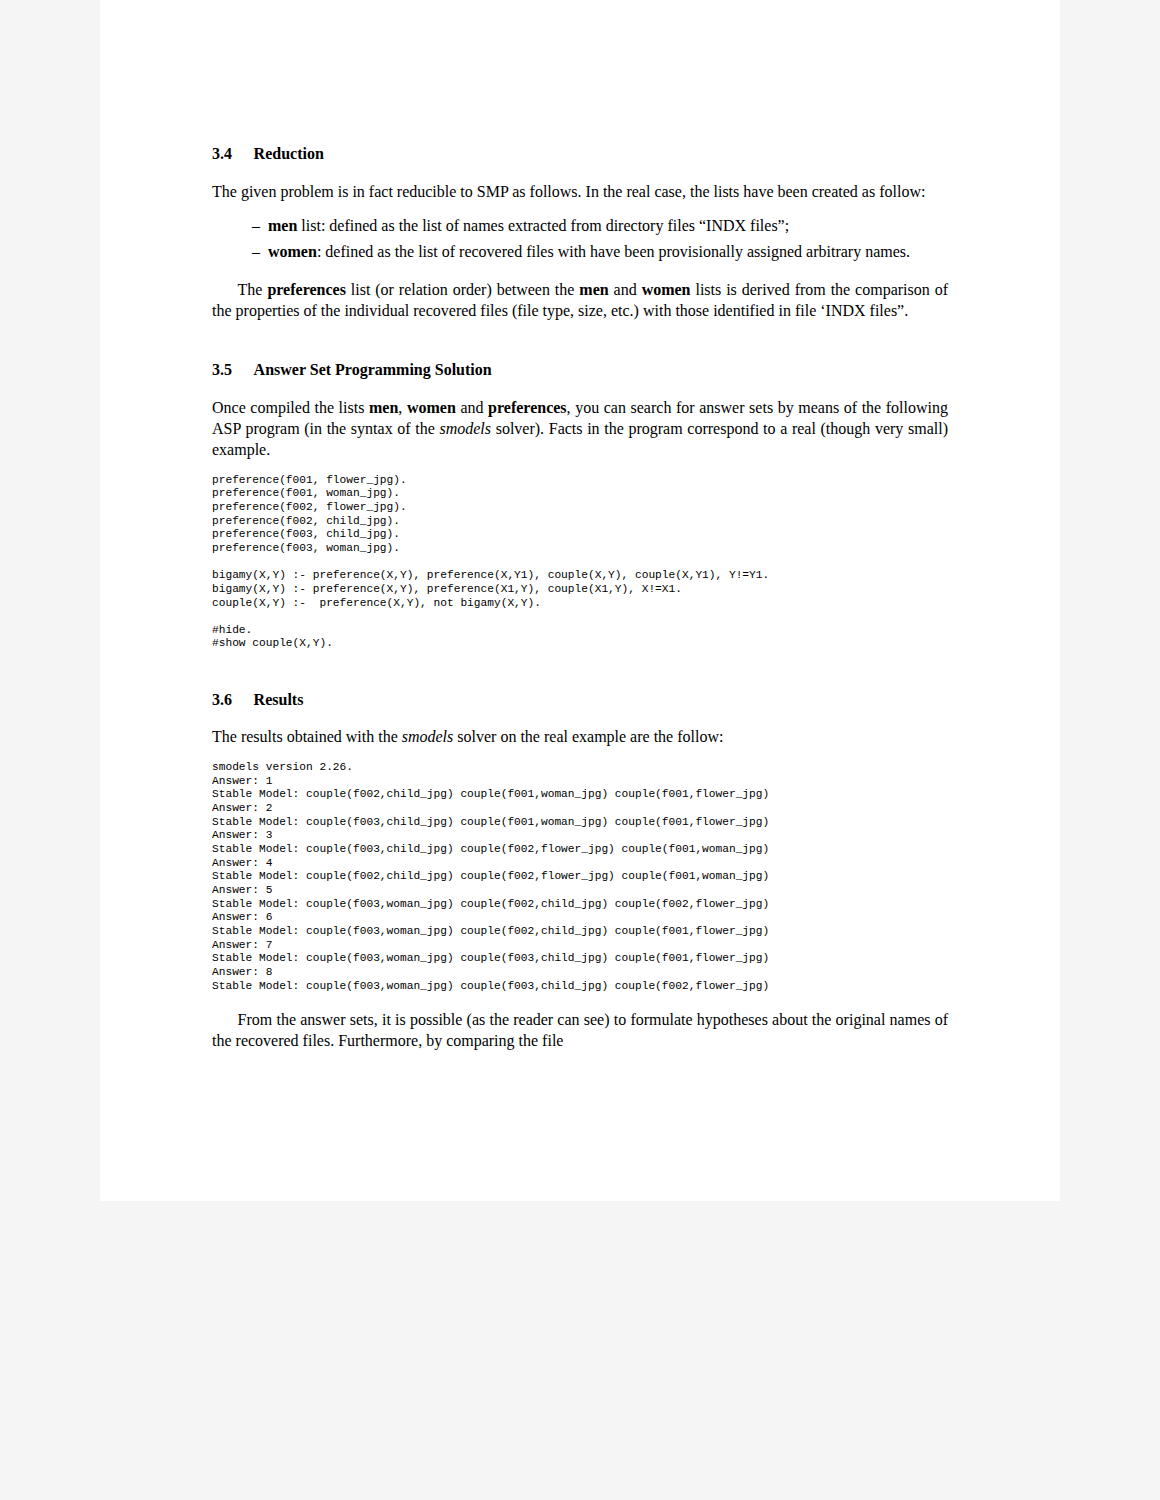3.4 Reduction
The given problem is in fact reducible to SMP as follows. In the real case, the lists have been created as follow:
men list: defined as the list of names extracted from directory files “INDX files”;
women: defined as the list of recovered files with have been provisionally assigned arbitrary names.
The preferences list (or relation order) between the men and women lists is derived from the comparison of the properties of the individual recovered files (file type, size, etc.) with those identified in file ‘INDX files”.
3.5 Answer Set Programming Solution
Once compiled the lists men, women and preferences, you can search for answer sets by means of the following ASP program (in the syntax of the smodels solver). Facts in the program correspond to a real (though very small) example.
preference(f001, flower_jpg).
preference(f001, woman_jpg).
preference(f002, flower_jpg).
preference(f002, child_jpg).
preference(f003, child_jpg).
preference(f003, woman_jpg).

bigamy(X,Y) :- preference(X,Y), preference(X,Y1), couple(X,Y), couple(X,Y1), Y!=Y1.
bigamy(X,Y) :- preference(X,Y), preference(X1,Y), couple(X1,Y), X!=X1.
couple(X,Y) :-  preference(X,Y), not bigamy(X,Y).

#hide.
#show couple(X,Y).
3.6 Results
The results obtained with the smodels solver on the real example are the follow:
smodels version 2.26.
Answer: 1
Stable Model: couple(f002,child_jpg) couple(f001,woman_jpg) couple(f001,flower_jpg)
Answer: 2
Stable Model: couple(f003,child_jpg) couple(f001,woman_jpg) couple(f001,flower_jpg)
Answer: 3
Stable Model: couple(f003,child_jpg) couple(f002,flower_jpg) couple(f001,woman_jpg)
Answer: 4
Stable Model: couple(f002,child_jpg) couple(f002,flower_jpg) couple(f001,woman_jpg)
Answer: 5
Stable Model: couple(f003,woman_jpg) couple(f002,child_jpg) couple(f002,flower_jpg)
Answer: 6
Stable Model: couple(f003,woman_jpg) couple(f002,child_jpg) couple(f001,flower_jpg)
Answer: 7
Stable Model: couple(f003,woman_jpg) couple(f003,child_jpg) couple(f001,flower_jpg)
Answer: 8
Stable Model: couple(f003,woman_jpg) couple(f003,child_jpg) couple(f002,flower_jpg)
From the answer sets, it is possible (as the reader can see) to formulate hypotheses about the original names of the recovered files. Furthermore, by comparing the file